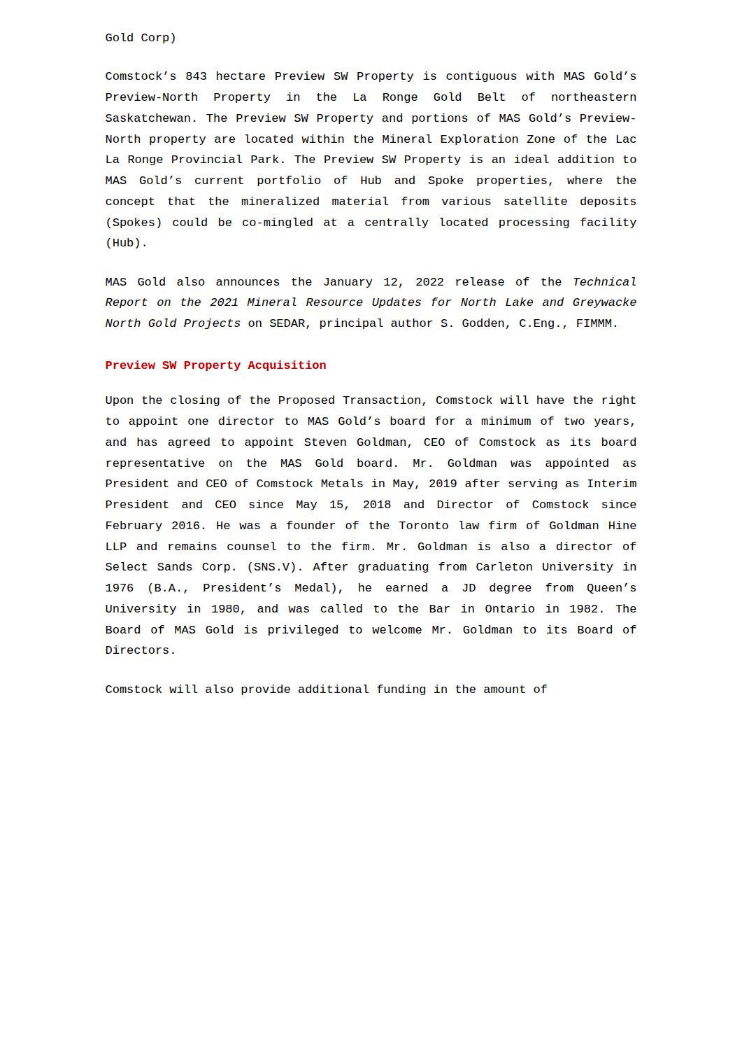Gold Corp)
Comstock’s 843 hectare Preview SW Property is contiguous with MAS Gold’s Preview-North Property in the La Ronge Gold Belt of northeastern Saskatchewan. The Preview SW Property and portions of MAS Gold’s Preview-North property are located within the Mineral Exploration Zone of the Lac La Ronge Provincial Park. The Preview SW Property is an ideal addition to MAS Gold’s current portfolio of Hub and Spoke properties, where the concept that the mineralized material from various satellite deposits (Spokes) could be co-mingled at a centrally located processing facility (Hub).
MAS Gold also announces the January 12, 2022 release of the Technical Report on the 2021 Mineral Resource Updates for North Lake and Greywacke North Gold Projects on SEDAR, principal author S. Godden, C.Eng., FIMMM.
Preview SW Property Acquisition
Upon the closing of the Proposed Transaction, Comstock will have the right to appoint one director to MAS Gold’s board for a minimum of two years, and has agreed to appoint Steven Goldman, CEO of Comstock as its board representative on the MAS Gold board. Mr. Goldman was appointed as President and CEO of Comstock Metals in May, 2019 after serving as Interim President and CEO since May 15, 2018 and Director of Comstock since February 2016. He was a founder of the Toronto law firm of Goldman Hine LLP and remains counsel to the firm. Mr. Goldman is also a director of Select Sands Corp. (SNS.V). After graduating from Carleton University in 1976 (B.A., President’s Medal), he earned a JD degree from Queen’s University in 1980, and was called to the Bar in Ontario in 1982. The Board of MAS Gold is privileged to welcome Mr. Goldman to its Board of Directors.
Comstock will also provide additional funding in the amount of